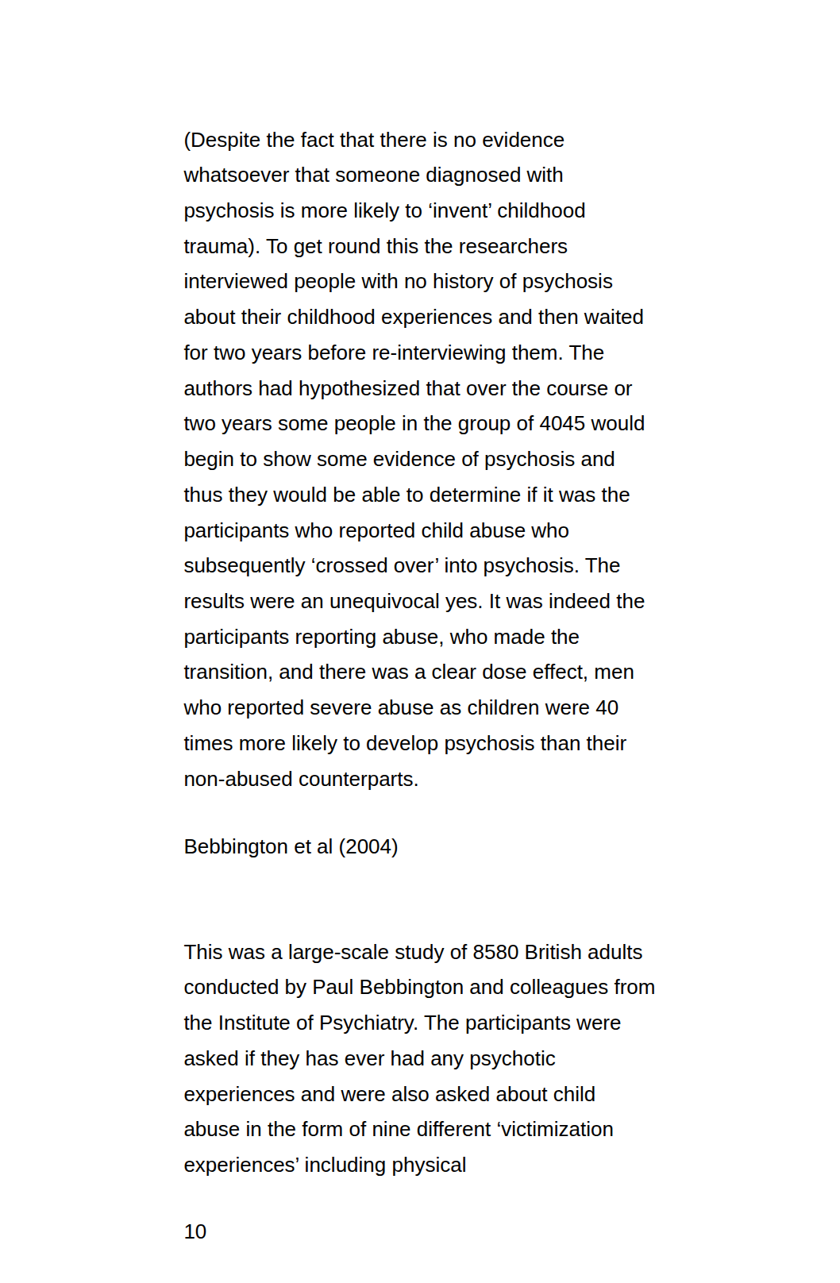(Despite the fact that there is no evidence whatsoever that someone diagnosed with psychosis is more likely to ‘invent’ childhood trauma). To get round this the researchers interviewed people with no history of psychosis about their childhood experiences and then waited for two years before re-interviewing them. The authors had hypothesized that over the course or two years some people in the group of 4045 would begin to show some evidence of psychosis and thus they would be able to determine if it was the participants who reported child abuse who subsequently ‘crossed over’ into psychosis. The results were an unequivocal yes. It was indeed the participants reporting abuse, who made the transition, and there was a clear dose effect, men who reported severe abuse as children were 40 times more likely to develop psychosis than their non-abused counterparts.
Bebbington et al (2004)
This was a large-scale study of 8580 British adults conducted by Paul Bebbington and colleagues from the Institute of Psychiatry. The participants were asked if they has ever had any psychotic experiences and were also asked about child abuse in the form of nine different ‘victimization experiences’ including physical
10